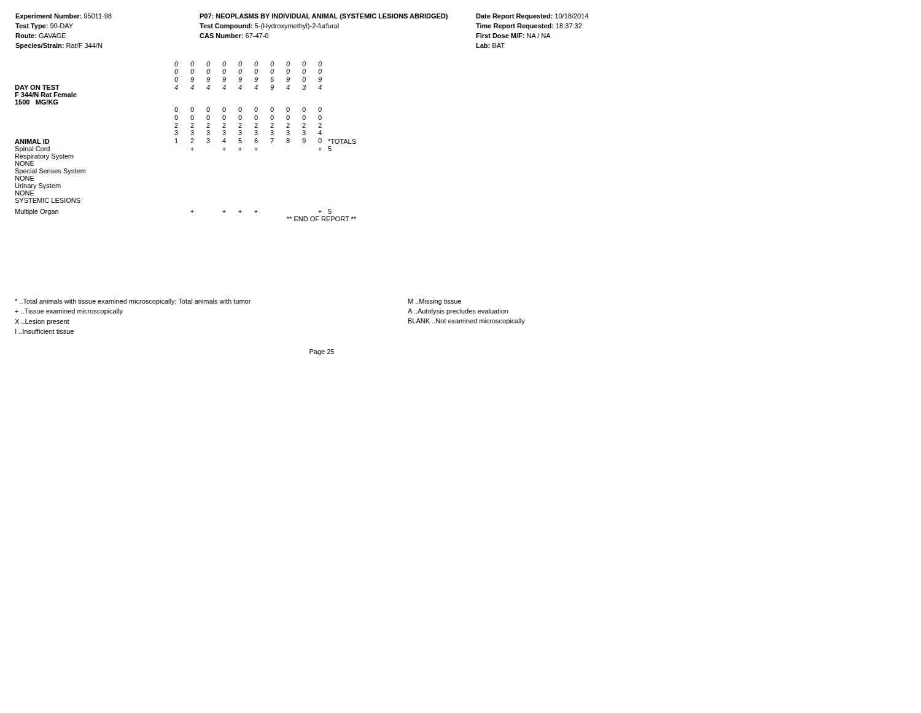| Experiment Number: 95011-98 Test Type: 90-DAY Route: GAVAGE Species/Strain: Rat/F 344/N | P07: NEOPLASMS BY INDIVIDUAL ANIMAL (SYSTEMIC LESIONS ABRIDGED) Test Compound: 5-(Hydroxymethyl)-2-furfural CAS Number: 67-47-0 | Date Report Requested: 10/18/2014 Time Report Requested: 18:37:32 First Dose M/F: NA / NA Lab: BAT |
| DAY ON TEST | 0 0 0 4 | 0 0 9 4 | 0 0 9 4 | 0 0 9 4 | 0 0 9 4 | 0 0 9 4 | 0 0 5 9 | 0 0 9 4 | 0 0 0 3 | 0 0 9 4 | |
| F 344/N Rat Female 1500 MG/KG | |
| ANIMAL ID | 0 0 2 3 1 | 0 0 2 3 2 | 0 0 2 3 3 | 0 0 2 3 4 | 0 0 2 3 5 | 0 0 2 3 6 | 0 0 2 3 7 | 0 0 2 3 8 | 0 0 2 3 9 | 0 0 2 4 0 | *TOTALS |
| Spinal Cord | | + | | + | + | + | | | | + | 5 |
| Respiratory System |
| NONE |
| Special Senses System |
| NONE |
| Urinary System |
| NONE |
| SYSTEMIC LESIONS |
| Multiple Organ | | + | | + | + | + | | | | + | 5 |
| ** END OF REPORT ** |
* ..Total animals with tissue examined microscopically; Total animals with tumor
+ ..Tissue examined microscopically
X ..Lesion present
I ..Insufficient tissue
M ..Missing tissue
A ..Autolysis precludes evaluation
BLANK ..Not examined microscopically
Page 25